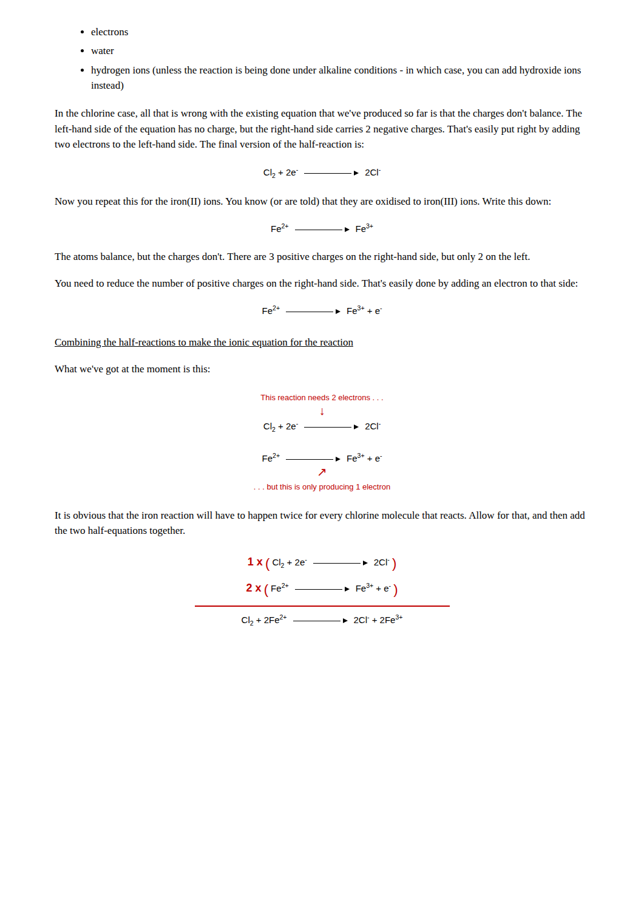electrons
water
hydrogen ions (unless the reaction is being done under alkaline conditions - in which case, you can add hydroxide ions instead)
In the chlorine case, all that is wrong with the existing equation that we've produced so far is that the charges don't balance. The left-hand side of the equation has no charge, but the right-hand side carries 2 negative charges. That's easily put right by adding two electrons to the left-hand side. The final version of the half-reaction is:
Cl2 + 2e- 2Cl-
Now you repeat this for the iron(II) ions. You know (or are told) that they are oxidised to iron(III) ions. Write this down:
Fe2+ Fe3+
The atoms balance, but the charges don't. There are 3 positive charges on the right-hand side, but only 2 on the left.
You need to reduce the number of positive charges on the right-hand side. That's easily done by adding an electron to that side:
Fe2+ Fe3+ + e-
Combining the half-reactions to make the ionic equation for the reaction
What we've got at the moment is this:
This reaction needs 2 electrons . . .
↓
Cl2 + 2e- 2Cl-
Fe2+ Fe3+ + e-
↗
. . . but this is only producing 1 electron
It is obvious that the iron reaction will have to happen twice for every chlorine molecule that reacts. Allow for that, and then add the two half-equations together.
1 x ( Cl2 + 2e- 2Cl- )
2 x ( Fe2+ Fe3+ + e- )
Cl2 + 2Fe2+ 2Cl- + 2Fe3+